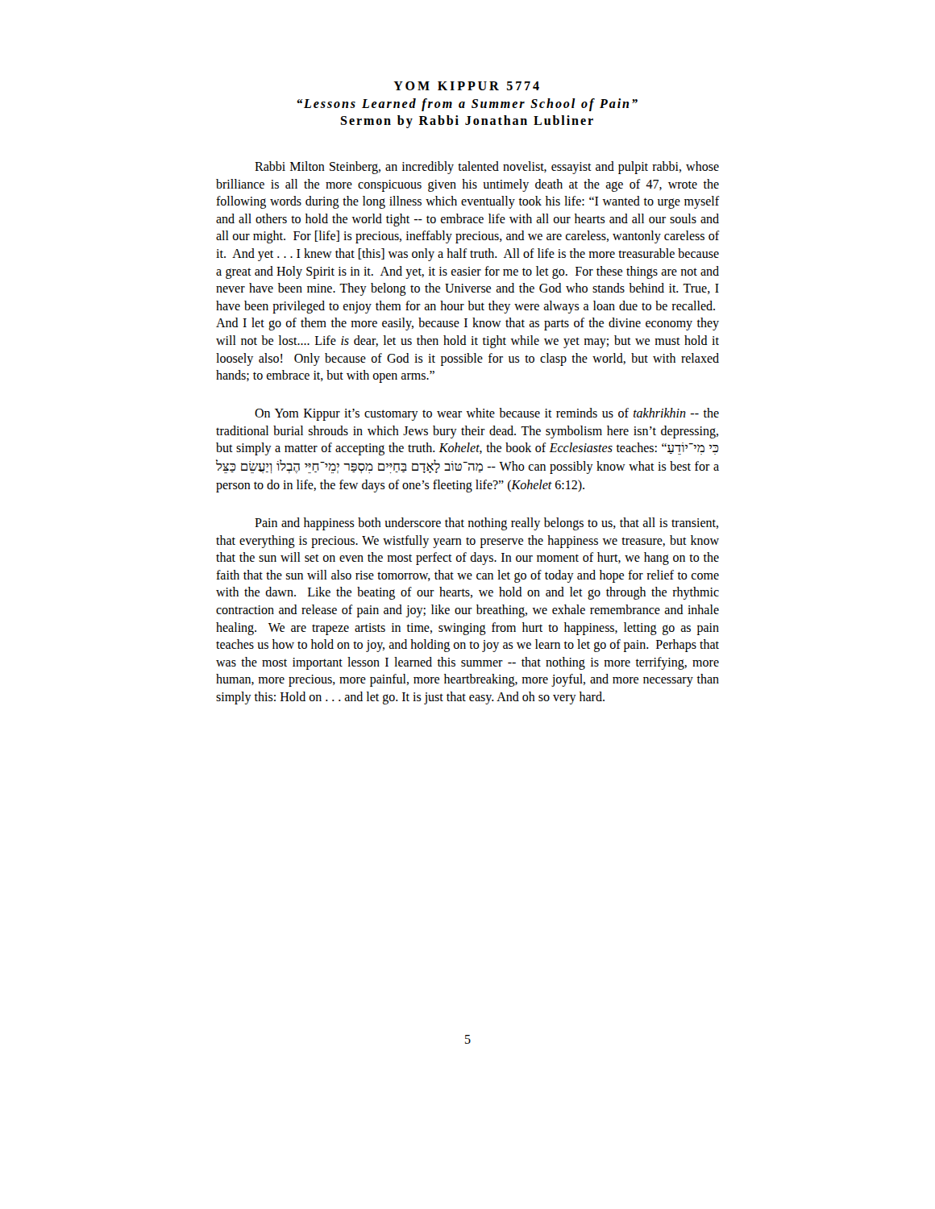Yom Kippur 5774
“Lessons Learned from a Summer School of Pain”
Sermon by Rabbi Jonathan Lubliner
Rabbi Milton Steinberg, an incredibly talented novelist, essayist and pulpit rabbi, whose brilliance is all the more conspicuous given his untimely death at the age of 47, wrote the following words during the long illness which eventually took his life: “I wanted to urge myself and all others to hold the world tight -- to embrace life with all our hearts and all our souls and all our might. For [life] is precious, ineffably precious, and we are careless, wantonly careless of it. And yet . . . I knew that [this] was only a half truth. All of life is the more treasurable because a great and Holy Spirit is in it. And yet, it is easier for me to let go. For these things are not and never have been mine. They belong to the Universe and the God who stands behind it. True, I have been privileged to enjoy them for an hour but they were always a loan due to be recalled. And I let go of them the more easily, because I know that as parts of the divine economy they will not be lost.... Life is dear, let us then hold it tight while we yet may; but we must hold it loosely also! Only because of God is it possible for us to clasp the world, but with relaxed hands; to embrace it, but with open arms.”
On Yom Kippur it’s customary to wear white because it reminds us of takhrikhin -- the traditional burial shrouds in which Jews bury their dead. The symbolism here isn’t depressing, but simply a matter of accepting the truth. Kohelet, the book of Ecclesiastes teaches: “כִּי מִי־יוֹדֵעַ מַה־טּוֹב לָאָדָם בַּחַיִּים מִסְפַּר יְמֵי־חַיֵּי הֶבְלוֹ וְיַעֲשֵׂם כַּצֵּל -- Who can possibly know what is best for a person to do in life, the few days of one’s fleeting life?” (Kohelet 6:12).
Pain and happiness both underscore that nothing really belongs to us, that all is transient, that everything is precious. We wistfully yearn to preserve the happiness we treasure, but know that the sun will set on even the most perfect of days. In our moment of hurt, we hang on to the faith that the sun will also rise tomorrow, that we can let go of today and hope for relief to come with the dawn. Like the beating of our hearts, we hold on and let go through the rhythmic contraction and release of pain and joy; like our breathing, we exhale remembrance and inhale healing. We are trapeze artists in time, swinging from hurt to happiness, letting go as pain teaches us how to hold on to joy, and holding on to joy as we learn to let go of pain. Perhaps that was the most important lesson I learned this summer -- that nothing is more terrifying, more human, more precious, more painful, more heartbreaking, more joyful, and more necessary than simply this: Hold on . . . and let go. It is just that easy. And oh so very hard.
5